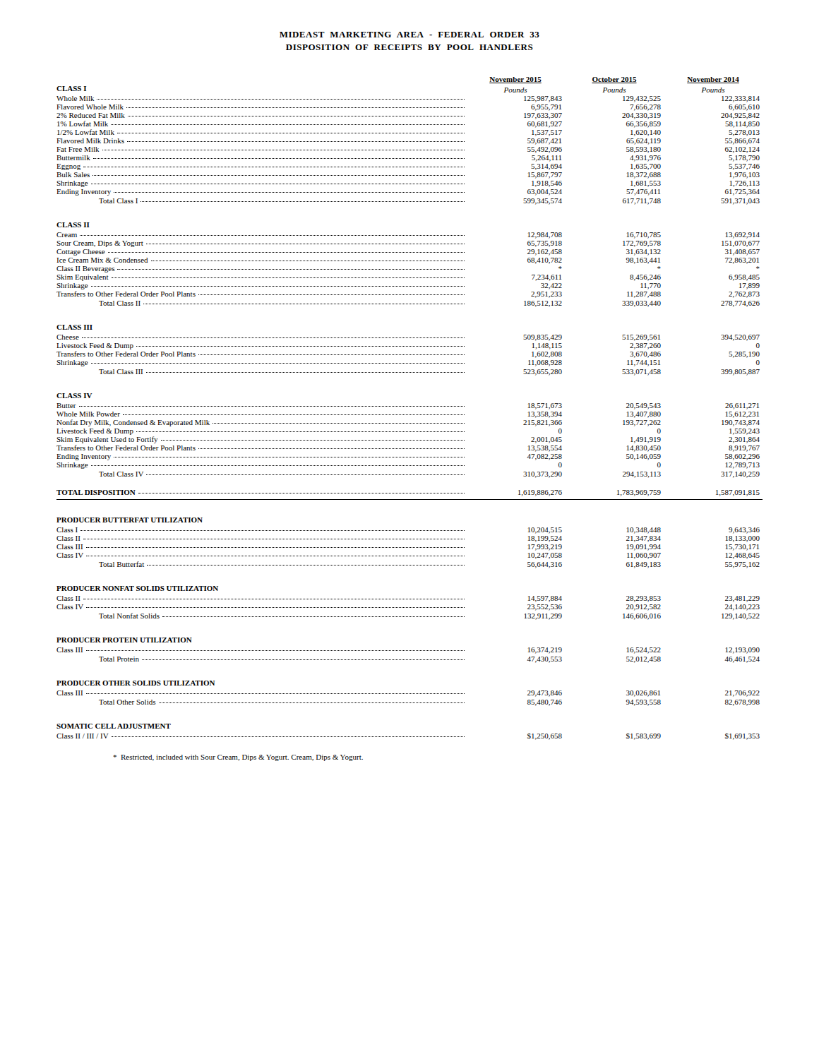MIDEAST MARKETING AREA - FEDERAL ORDER 33
DISPOSITION OF RECEIPTS BY POOL HANDLERS
| | November 2015 | October 2015 | November 2014 |
| --- | --- | --- | --- |
| CLASS I | Pounds | Pounds | Pounds |
| Whole Milk | 125,987,843 | 129,432,525 | 122,333,814 |
| Flavored Whole Milk | 6,955,791 | 7,656,278 | 6,605,610 |
| 2% Reduced Fat Milk | 197,633,307 | 204,330,319 | 204,925,842 |
| 1% Lowfat Milk | 60,681,927 | 66,356,859 | 58,114,850 |
| 1/2% Lowfat Milk | 1,537,517 | 1,620,140 | 5,278,013 |
| Flavored Milk Drinks | 59,687,421 | 65,624,119 | 55,866,674 |
| Fat Free Milk | 55,492,096 | 58,593,180 | 62,102,124 |
| Buttermilk | 5,264,111 | 4,931,976 | 5,178,790 |
| Eggnog | 5,314,694 | 1,635,700 | 5,537,746 |
| Bulk Sales | 15,867,797 | 18,372,688 | 1,976,103 |
| Shrinkage | 1,918,546 | 1,681,553 | 1,726,113 |
| Ending Inventory | 63,004,524 | 57,476,411 | 61,725,364 |
| Total Class I | 599,345,574 | 617,711,748 | 591,371,043 |
| CLASS II | |
| Cream | 12,984,708 | 16,710,785 | 13,692,914 |
| Sour Cream, Dips & Yogurt | 65,735,918 | 172,769,578 | 151,070,677 |
| Cottage Cheese | 29,162,458 | 31,634,132 | 31,408,657 |
| Ice Cream Mix & Condensed | 68,410,782 | 98,163,441 | 72,863,201 |
| Class II Beverages | * | * | * |
| Skim Equivalent | 7,234,611 | 8,456,246 | 6,958,485 |
| Shrinkage | 32,422 | 11,770 | 17,899 |
| Transfers to Other Federal Order Pool Plants | 2,951,233 | 11,287,488 | 2,762,873 |
| Total Class II | 186,512,132 | 339,033,440 | 278,774,626 |
| CLASS III | |
| Cheese | 509,835,429 | 515,269,561 | 394,520,697 |
| Livestock Feed & Dump | 1,148,115 | 2,387,260 | 0 |
| Transfers to Other Federal Order Pool Plants | 1,602,808 | 3,670,486 | 5,285,190 |
| Shrinkage | 11,068,928 | 11,744,151 | 0 |
| Total Class III | 523,655,280 | 533,071,458 | 399,805,887 |
| CLASS IV | |
| Butter | 18,571,673 | 20,549,543 | 26,611,271 |
| Whole Milk Powder | 13,358,394 | 13,407,880 | 15,612,231 |
| Nonfat Dry Milk, Condensed & Evaporated Milk | 215,821,366 | 193,727,262 | 190,743,874 |
| Livestock Feed & Dump | 0 | 0 | 1,559,243 |
| Skim Equivalent Used to Fortify | 2,001,045 | 1,491,919 | 2,301,864 |
| Transfers to Other Federal Order Pool Plants | 13,538,554 | 14,830,450 | 8,919,767 |
| Ending Inventory | 47,082,258 | 50,146,059 | 58,602,296 |
| Shrinkage | 0 | 0 | 12,789,713 |
| Total Class IV | 310,373,290 | 294,153,113 | 317,140,259 |
| TOTAL DISPOSITION | 1,619,886,276 | 1,783,969,759 | 1,587,091,815 |
| PRODUCER BUTTERFAT UTILIZATION | |
| Class I | 10,204,515 | 10,348,448 | 9,643,346 |
| Class II | 18,199,524 | 21,347,834 | 18,133,000 |
| Class III | 17,993,219 | 19,091,994 | 15,730,171 |
| Class IV | 10,247,058 | 11,060,907 | 12,468,645 |
| Total Butterfat | 56,644,316 | 61,849,183 | 55,975,162 |
| PRODUCER NONFAT SOLIDS UTILIZATION | |
| Class II | 14,597,884 | 28,293,853 | 23,481,229 |
| Class IV | 23,552,536 | 20,912,582 | 24,140,223 |
| Total Nonfat Solids | 132,911,299 | 146,606,016 | 129,140,522 |
| PRODUCER PROTEIN UTILIZATION | |
| Class III | 16,374,219 | 16,524,522 | 12,193,090 |
| Total Protein | 47,430,553 | 52,012,458 | 46,461,524 |
| PRODUCER OTHER SOLIDS UTILIZATION | |
| Class III | 29,473,846 | 30,026,861 | 21,706,922 |
| Total Other Solids | 85,480,746 | 94,593,558 | 82,678,998 |
| SOMATIC CELL ADJUSTMENT | |
| Class II / III / IV | $1,250,658 | $1,583,699 | $1,691,353 |
* Restricted, included with Sour Cream, Dips & Yogurt. Cream, Dips & Yogurt.